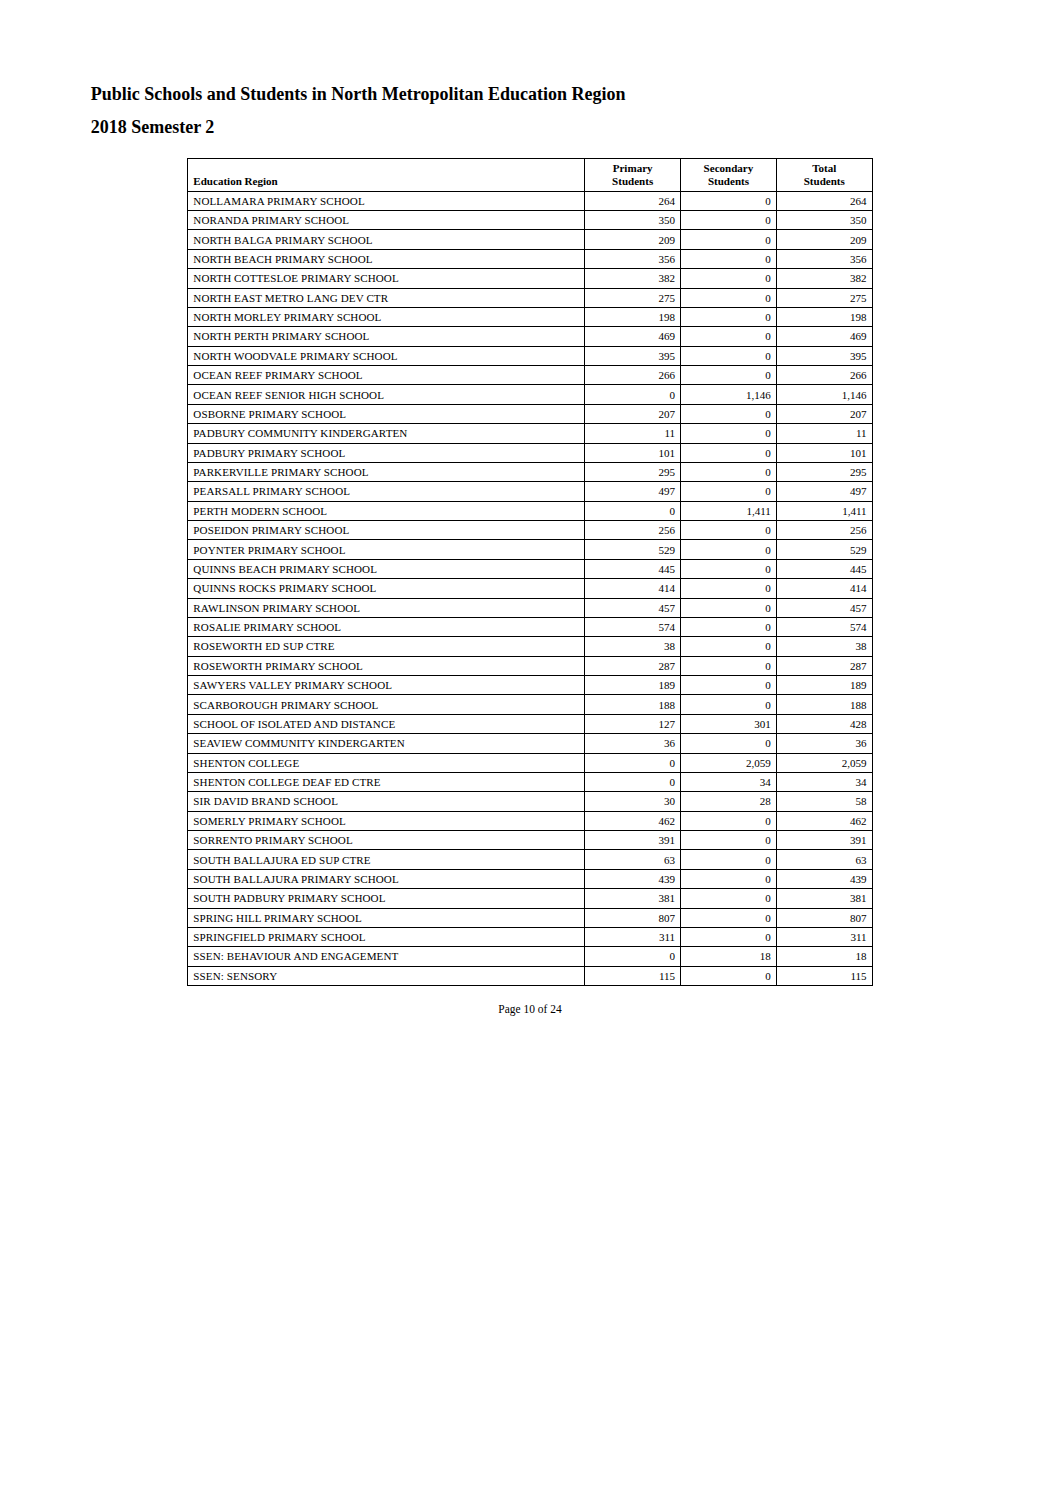Public Schools and Students in North Metropolitan Education Region
2018 Semester 2
| Education Region | Primary Students | Secondary Students | Total Students |
| --- | --- | --- | --- |
| NOLLAMARA PRIMARY SCHOOL | 264 | 0 | 264 |
| NORANDA PRIMARY SCHOOL | 350 | 0 | 350 |
| NORTH BALGA PRIMARY SCHOOL | 209 | 0 | 209 |
| NORTH BEACH PRIMARY SCHOOL | 356 | 0 | 356 |
| NORTH COTTESLOE PRIMARY SCHOOL | 382 | 0 | 382 |
| NORTH EAST METRO LANG DEV CTR | 275 | 0 | 275 |
| NORTH MORLEY PRIMARY SCHOOL | 198 | 0 | 198 |
| NORTH PERTH PRIMARY SCHOOL | 469 | 0 | 469 |
| NORTH WOODVALE PRIMARY SCHOOL | 395 | 0 | 395 |
| OCEAN REEF PRIMARY SCHOOL | 266 | 0 | 266 |
| OCEAN REEF SENIOR HIGH SCHOOL | 0 | 1,146 | 1,146 |
| OSBORNE PRIMARY SCHOOL | 207 | 0 | 207 |
| PADBURY COMMUNITY KINDERGARTEN | 11 | 0 | 11 |
| PADBURY PRIMARY SCHOOL | 101 | 0 | 101 |
| PARKERVILLE PRIMARY SCHOOL | 295 | 0 | 295 |
| PEARSALL PRIMARY SCHOOL | 497 | 0 | 497 |
| PERTH MODERN SCHOOL | 0 | 1,411 | 1,411 |
| POSEIDON PRIMARY SCHOOL | 256 | 0 | 256 |
| POYNTER PRIMARY SCHOOL | 529 | 0 | 529 |
| QUINNS BEACH PRIMARY SCHOOL | 445 | 0 | 445 |
| QUINNS ROCKS PRIMARY SCHOOL | 414 | 0 | 414 |
| RAWLINSON PRIMARY SCHOOL | 457 | 0 | 457 |
| ROSALIE PRIMARY SCHOOL | 574 | 0 | 574 |
| ROSEWORTH ED SUP CTRE | 38 | 0 | 38 |
| ROSEWORTH PRIMARY SCHOOL | 287 | 0 | 287 |
| SAWYERS VALLEY PRIMARY SCHOOL | 189 | 0 | 189 |
| SCARBOROUGH PRIMARY SCHOOL | 188 | 0 | 188 |
| SCHOOL OF ISOLATED AND DISTANCE | 127 | 301 | 428 |
| SEAVIEW COMMUNITY KINDERGARTEN | 36 | 0 | 36 |
| SHENTON COLLEGE | 0 | 2,059 | 2,059 |
| SHENTON COLLEGE DEAF ED CTRE | 0 | 34 | 34 |
| SIR DAVID BRAND SCHOOL | 30 | 28 | 58 |
| SOMERLY PRIMARY SCHOOL | 462 | 0 | 462 |
| SORRENTO PRIMARY SCHOOL | 391 | 0 | 391 |
| SOUTH BALLAJURA ED SUP CTRE | 63 | 0 | 63 |
| SOUTH BALLAJURA PRIMARY SCHOOL | 439 | 0 | 439 |
| SOUTH PADBURY PRIMARY SCHOOL | 381 | 0 | 381 |
| SPRING HILL PRIMARY SCHOOL | 807 | 0 | 807 |
| SPRINGFIELD PRIMARY SCHOOL | 311 | 0 | 311 |
| SSEN: BEHAVIOUR AND ENGAGEMENT | 0 | 18 | 18 |
| SSEN: SENSORY | 115 | 0 | 115 |
Page 10 of 24